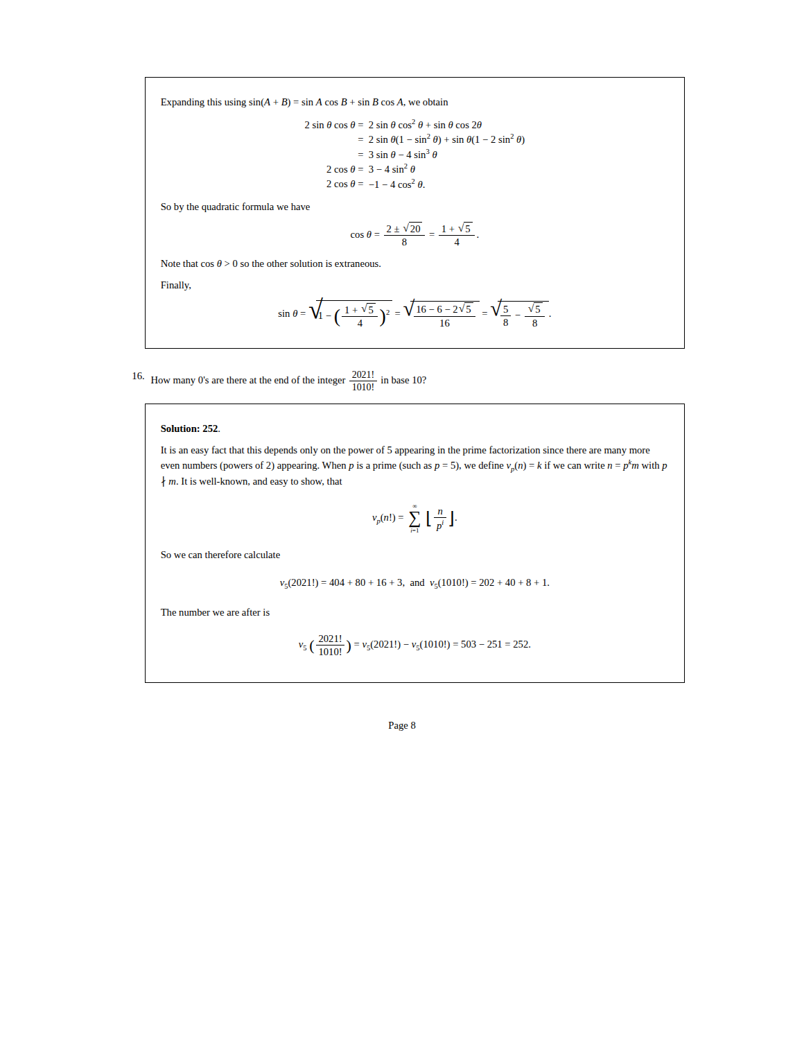Expanding this using sin(A + B) = sin A cos B + sin B cos A, we obtain
2 sin θ cos θ =
2 sin θ cos2 θ + sin θ cos 2θ
=
2 sin θ(1 − sin2 θ) + sin θ(1 − 2 sin2 θ)
=
3 sin θ − 4 sin3 θ
2 cos θ =
3 − 4 sin2 θ
2 cos θ =
−1 − 4 cos2 θ.
So by the quadratic formula we have
cos θ = 2 ± 20 8 = 1 + 5 4 .
Note that cos θ > 0 so the other solution is extraneous.
Finally,
sin θ = 1 − ( 1 + 5 4 ) 2 = 16 − 6 − 25 16 = 5 8 − 5 8 .
16.
How many 0's are there at the end of the integer 2021!1010! in base 10?
Solution: 252.
It is an easy fact that this depends only on the power of 5 appearing in the prime factorization since there are many more even numbers (powers of 2) appearing. When p is a prime (such as p = 5), we define vp(n) = k if we can write n = pkm with p ∤ m. It is well-known, and easy to show, that
vp(n!) = ∞ ∑ i=1 ⌊ n pi ⌋.
So we can therefore calculate
v 5(2021!) = 404 + 80 + 16 + 3, and v 5(1010!) = 202 + 40 + 8 + 1.
The number we are after is
v 5 ( 2021! 1010! ) = v 5(2021!) − v 5(1010!) = 503 − 251 = 252.
Page 8